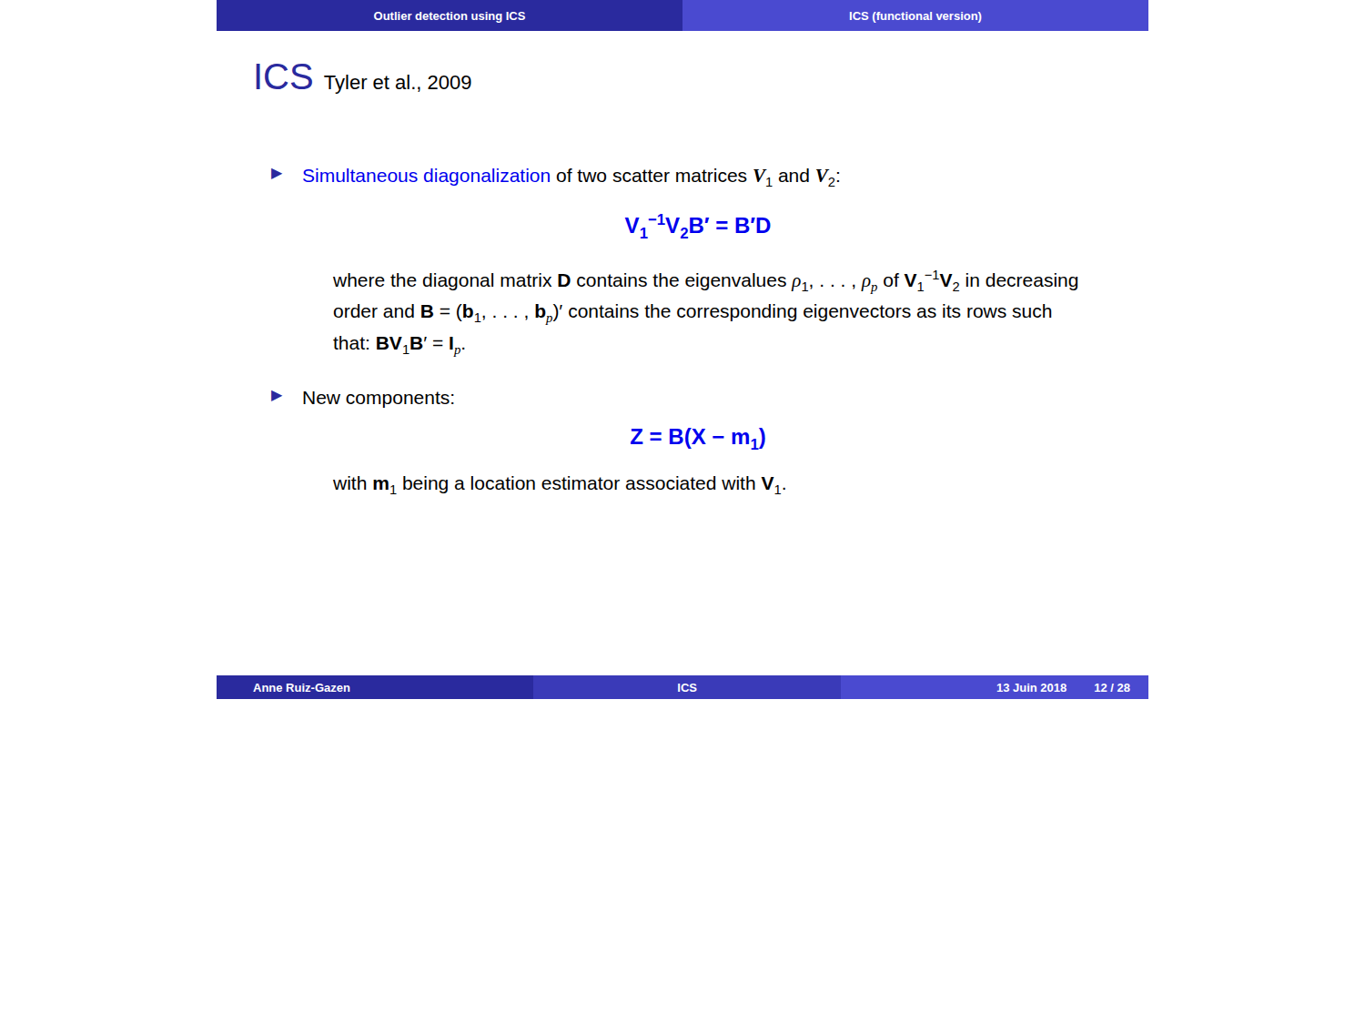Outlier detection using ICS
ICS (functional version)
ICS Tyler et al., 2009
Simultaneous diagonalization of two scatter matrices V1 and V2:
V1−1V2B′ = B′D
where the diagonal matrix D contains the eigenvalues ρ1, . . . , ρp of V1−1V2 in decreasing order and B = (b1, . . . , bp)′ contains the corresponding eigenvectors as its rows such that: BV1B′ = Ip.
New components:
Z = B(X − m1)
with m1 being a location estimator associated with V1.
Anne Ruiz-Gazen
ICS
13 Juin 201812 / 28